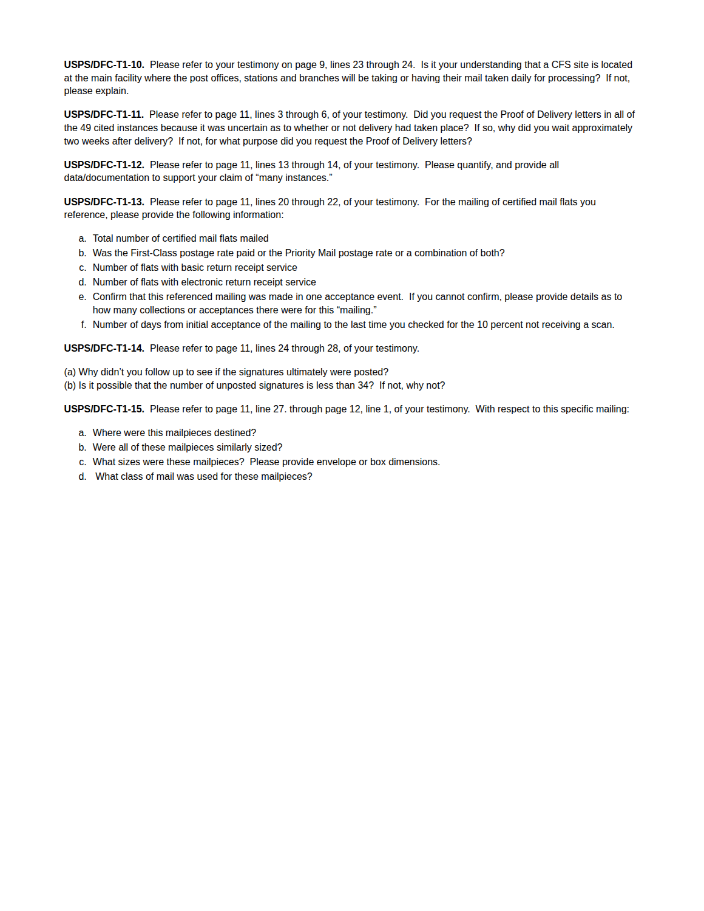USPS/DFC-T1-10. Please refer to your testimony on page 9, lines 23 through 24. Is it your understanding that a CFS site is located at the main facility where the post offices, stations and branches will be taking or having their mail taken daily for processing? If not, please explain.
USPS/DFC-T1-11. Please refer to page 11, lines 3 through 6, of your testimony. Did you request the Proof of Delivery letters in all of the 49 cited instances because it was uncertain as to whether or not delivery had taken place? If so, why did you wait approximately two weeks after delivery? If not, for what purpose did you request the Proof of Delivery letters?
USPS/DFC-T1-12. Please refer to page 11, lines 13 through 14, of your testimony. Please quantify, and provide all data/documentation to support your claim of “many instances.”
USPS/DFC-T1-13. Please refer to page 11, lines 20 through 22, of your testimony. For the mailing of certified mail flats you reference, please provide the following information:
Total number of certified mail flats mailed
Was the First-Class postage rate paid or the Priority Mail postage rate or a combination of both?
Number of flats with basic return receipt service
Number of flats with electronic return receipt service
Confirm that this referenced mailing was made in one acceptance event. If you cannot confirm, please provide details as to how many collections or acceptances there were for this “mailing.”
Number of days from initial acceptance of the mailing to the last time you checked for the 10 percent not receiving a scan.
USPS/DFC-T1-14. Please refer to page 11, lines 24 through 28, of your testimony.
(a) Why didn’t you follow up to see if the signatures ultimately were posted?
(b) Is it possible that the number of unposted signatures is less than 34? If not, why not?
USPS/DFC-T1-15. Please refer to page 11, line 27. through page 12, line 1, of your testimony. With respect to this specific mailing:
Where were this mailpieces destined?
Were all of these mailpieces similarly sized?
What sizes were these mailpieces? Please provide envelope or box dimensions.
What class of mail was used for these mailpieces?